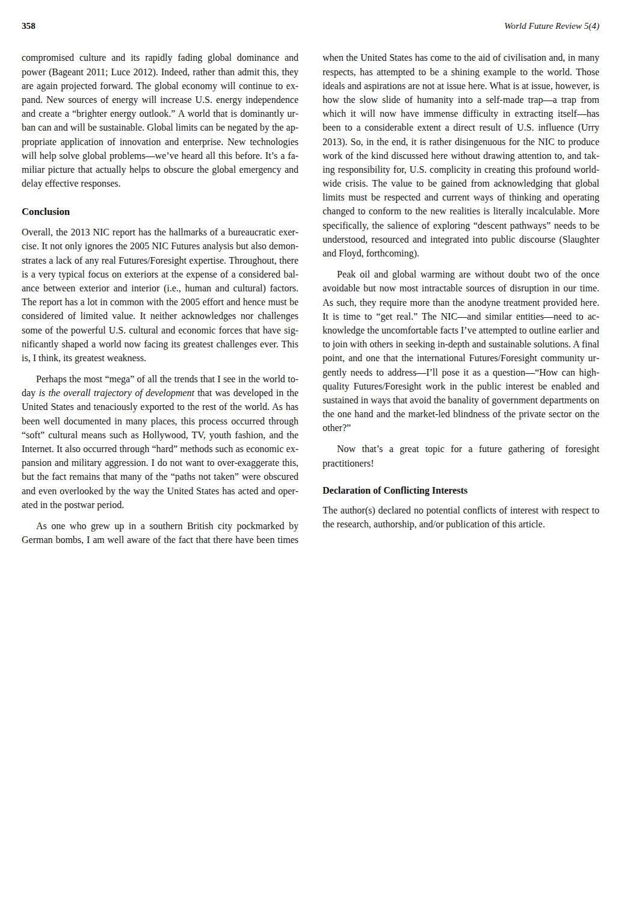358 World Future Review 5(4)
compromised culture and its rapidly fading global dominance and power (Bageant 2011; Luce 2012). Indeed, rather than admit this, they are again projected forward. The global economy will continue to expand. New sources of energy will increase U.S. energy independence and create a “brighter energy outlook.” A world that is dominantly urban can and will be sustainable. Global limits can be negated by the appropriate application of innovation and enterprise. New technologies will help solve global problems—we’ve heard all this before. It’s a familiar picture that actually helps to obscure the global emergency and delay effective responses.
Conclusion
Overall, the 2013 NIC report has the hallmarks of a bureaucratic exercise. It not only ignores the 2005 NIC Futures analysis but also demonstrates a lack of any real Futures/Foresight expertise. Throughout, there is a very typical focus on exteriors at the expense of a considered balance between exterior and interior (i.e., human and cultural) factors. The report has a lot in common with the 2005 effort and hence must be considered of limited value. It neither acknowledges nor challenges some of the powerful U.S. cultural and economic forces that have significantly shaped a world now facing its greatest challenges ever. This is, I think, its greatest weakness.
Perhaps the most “mega” of all the trends that I see in the world today is the overall trajectory of development that was developed in the United States and tenaciously exported to the rest of the world. As has been well documented in many places, this process occurred through “soft” cultural means such as Hollywood, TV, youth fashion, and the Internet. It also occurred through “hard” methods such as economic expansion and military aggression. I do not want to over-exaggerate this, but the fact remains that many of the “paths not taken” were obscured and even overlooked by the way the United States has acted and operated in the postwar period.
As one who grew up in a southern British city pockmarked by German bombs, I am well aware of the fact that there have been times when the United States has come to the aid of civilisation and, in many respects, has attempted to be a shining example to the world. Those ideals and aspirations are not at issue here. What is at issue, however, is how the slow slide of humanity into a self-made trap—a trap from which it will now have immense difficulty in extracting itself—has been to a considerable extent a direct result of U.S. influence (Urry 2013). So, in the end, it is rather disingenuous for the NIC to produce work of the kind discussed here without drawing attention to, and taking responsibility for, U.S. complicity in creating this profound worldwide crisis. The value to be gained from acknowledging that global limits must be respected and current ways of thinking and operating changed to conform to the new realities is literally incalculable. More specifically, the salience of exploring “descent pathways” needs to be understood, resourced and integrated into public discourse (Slaughter and Floyd, forthcoming).
Peak oil and global warming are without doubt two of the once avoidable but now most intractable sources of disruption in our time. As such, they require more than the anodyne treatment provided here. It is time to “get real.” The NIC—and similar entities—need to acknowledge the uncomfortable facts I’ve attempted to outline earlier and to join with others in seeking in-depth and sustainable solutions. A final point, and one that the international Futures/Foresight community urgently needs to address—I’ll pose it as a question—“How can high-quality Futures/Foresight work in the public interest be enabled and sustained in ways that avoid the banality of government departments on the one hand and the market-led blindness of the private sector on the other?”
Now that’s a great topic for a future gathering of foresight practitioners!
Declaration of Conflicting Interests
The author(s) declared no potential conflicts of interest with respect to the research, authorship, and/or publication of this article.